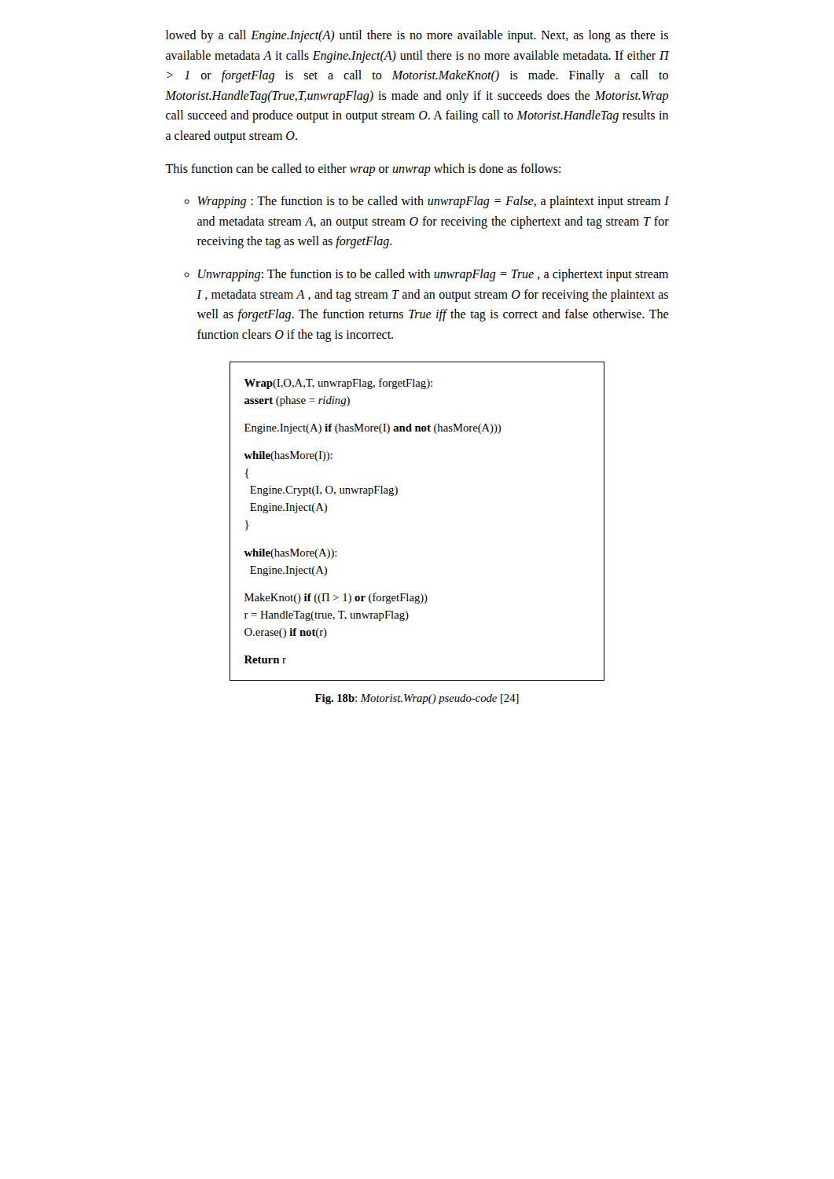lowed by a call Engine.Inject(A) until there is no more available input. Next, as long as there is available metadata A it calls Engine.Inject(A) until there is no more available metadata. If either Π > 1 or forgetFlag is set a call to Motorist.MakeKnot() is made. Finally a call to Motorist.HandleTag(True,T,unwrapFlag) is made and only if it succeeds does the Motorist.Wrap call succeed and produce output in output stream O. A failing call to Motorist.HandleTag results in a cleared output stream O.
This function can be called to either wrap or unwrap which is done as follows:
Wrapping : The function is to be called with unwrapFlag = False, a plaintext input stream I and metadata stream A, an output stream O for receiving the ciphertext and tag stream T for receiving the tag as well as forgetFlag.
Unwrapping: The function is to be called with unwrapFlag = True , a ciphertext input stream I , metadata stream A , and tag stream T and an output stream O for receiving the plaintext as well as forgetFlag. The function returns True iff the tag is correct and false otherwise. The function clears O if the tag is incorrect.
Wrap(I,O,A,T, unwrapFlag, forgetFlag):
assert (phase = riding)
Engine.Inject(A) if (hasMore(I) and not (hasMore(A)))
while(hasMore(I)):
{
Engine.Crypt(I, O, unwrapFlag)
Engine.Inject(A)
}
while(hasMore(A)):
Engine.Inject(A)
MakeKnot() if ((Π > 1) or (forgetFlag))
r = HandleTag(true, T, unwrapFlag)
O.erase() if not(r)
Return r
Fig. 18b: Motorist.Wrap() pseudo-code [24]